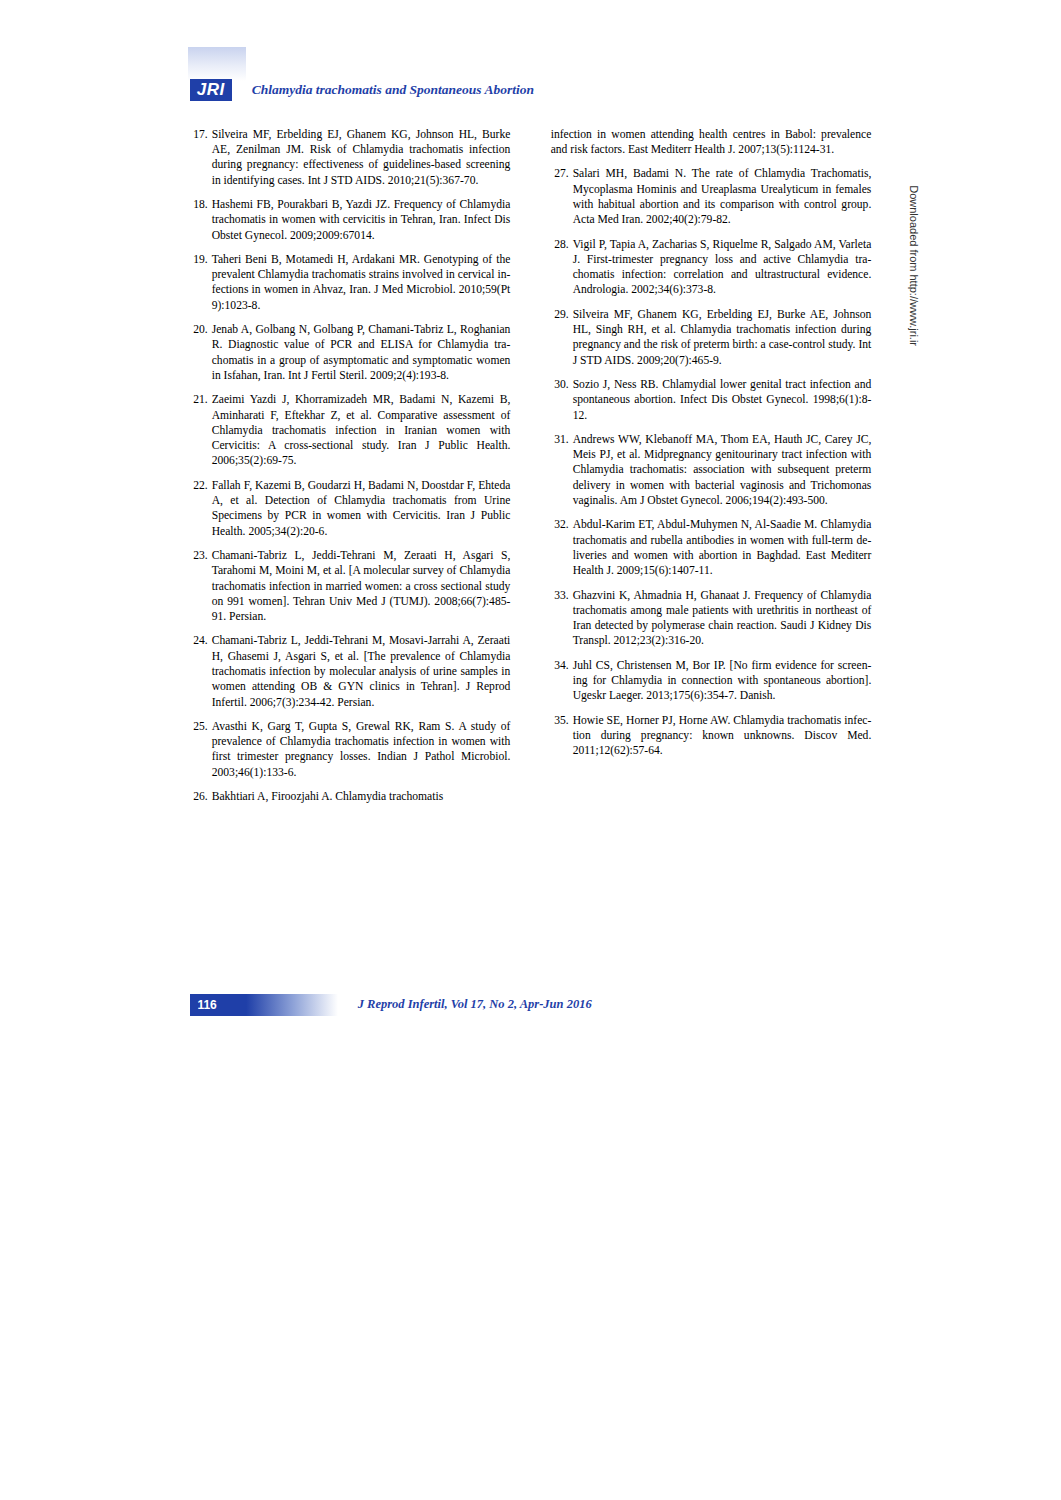JRI
Chlamydia trachomatis and Spontaneous Abortion
17. Silveira MF, Erbelding EJ, Ghanem KG, Johnson HL, Burke AE, Zenilman JM. Risk of Chlamydia trachomatis infection during pregnancy: effectiveness of guidelines-based screening in identifying cases. Int J STD AIDS. 2010;21(5):367-70.
18. Hashemi FB, Pourakbari B, Yazdi JZ. Frequency of Chlamydia trachomatis in women with cervicitis in Tehran, Iran. Infect Dis Obstet Gynecol. 2009;2009:67014.
19. Taheri Beni B, Motamedi H, Ardakani MR. Genotyping of the prevalent Chlamydia trachomatis strains involved in cervical infections in women in Ahvaz, Iran. J Med Microbiol. 2010;59(Pt 9):1023-8.
20. Jenab A, Golbang N, Golbang P, Chamani-Tabriz L, Roghanian R. Diagnostic value of PCR and ELISA for Chlamydia trachomatis in a group of asymptomatic and symptomatic women in Isfahan, Iran. Int J Fertil Steril. 2009;2(4):193-8.
21. Zaeimi Yazdi J, Khorramizadeh MR, Badami N, Kazemi B, Aminharati F, Eftekhar Z, et al. Comparative assessment of Chlamydia trachomatis infection in Iranian women with Cervicitis: A cross-sectional study. Iran J Public Health. 2006;35(2):69-75.
22. Fallah F, Kazemi B, Goudarzi H, Badami N, Doostdar F, Ehteda A, et al. Detection of Chlamydia trachomatis from Urine Specimens by PCR in women with Cervicitis. Iran J Public Health. 2005;34(2):20-6.
23. Chamani-Tabriz L, Jeddi-Tehrani M, Zeraati H, Asgari S, Tarahomi M, Moini M, et al. [A molecular survey of Chlamydia trachomatis infection in married women: a cross sectional study on 991 women]. Tehran Univ Med J (TUMJ). 2008;66(7):485-91. Persian.
24. Chamani-Tabriz L, Jeddi-Tehrani M, Mosavi-Jarrahi A, Zeraati H, Ghasemi J, Asgari S, et al. [The prevalence of Chlamydia trachomatis infection by molecular analysis of urine samples in women attending OB & GYN clinics in Tehran]. J Reprod Infertil. 2006;7(3):234-42. Persian.
25. Avasthi K, Garg T, Gupta S, Grewal RK, Ram S. A study of prevalence of Chlamydia trachomatis infection in women with first trimester pregnancy losses. Indian J Pathol Microbiol. 2003;46(1):133-6.
26. Bakhtiari A, Firoozjahi A. Chlamydia trachomatis
infection in women attending health centres in Babol: prevalence and risk factors. East Mediterr Health J. 2007;13(5):1124-31.
27. Salari MH, Badami N. The rate of Chlamydia Trachomatis, Mycoplasma Hominis and Ureaplasma Urealyticum in females with habitual abortion and its comparison with control group. Acta Med Iran. 2002;40(2):79-82.
28. Vigil P, Tapia A, Zacharias S, Riquelme R, Salgado AM, Varleta J. First-trimester pregnancy loss and active Chlamydia trachomatis infection: correlation and ultrastructural evidence. Andrologia. 2002;34(6):373-8.
29. Silveira MF, Ghanem KG, Erbelding EJ, Burke AE, Johnson HL, Singh RH, et al. Chlamydia trachomatis infection during pregnancy and the risk of preterm birth: a case-control study. Int J STD AIDS. 2009;20(7):465-9.
30. Sozio J, Ness RB. Chlamydial lower genital tract infection and spontaneous abortion. Infect Dis Obstet Gynecol. 1998;6(1):8-12.
31. Andrews WW, Klebanoff MA, Thom EA, Hauth JC, Carey JC, Meis PJ, et al. Midpregnancy genitourinary tract infection with Chlamydia trachomatis: association with subsequent preterm delivery in women with bacterial vaginosis and Trichomonas vaginalis. Am J Obstet Gynecol. 2006;194(2):493-500.
32. Abdul-Karim ET, Abdul-Muhymen N, Al-Saadie M. Chlamydia trachomatis and rubella antibodies in women with full-term deliveries and women with abortion in Baghdad. East Mediterr Health J. 2009;15(6):1407-11.
33. Ghazvini K, Ahmadnia H, Ghanaat J. Frequency of Chlamydia trachomatis among male patients with urethritis in northeast of Iran detected by polymerase chain reaction. Saudi J Kidney Dis Transpl. 2012;23(2):316-20.
34. Juhl CS, Christensen M, Bor IP. [No firm evidence for screening for Chlamydia in connection with spontaneous abortion]. Ugeskr Laeger. 2013;175(6):354-7. Danish.
35. Howie SE, Horner PJ, Horne AW. Chlamydia trachomatis infection during pregnancy: known unknowns. Discov Med. 2011;12(62):57-64.
Downloaded from http://www.jri.ir
116
J Reprod Infertil, Vol 17, No 2, Apr-Jun 2016